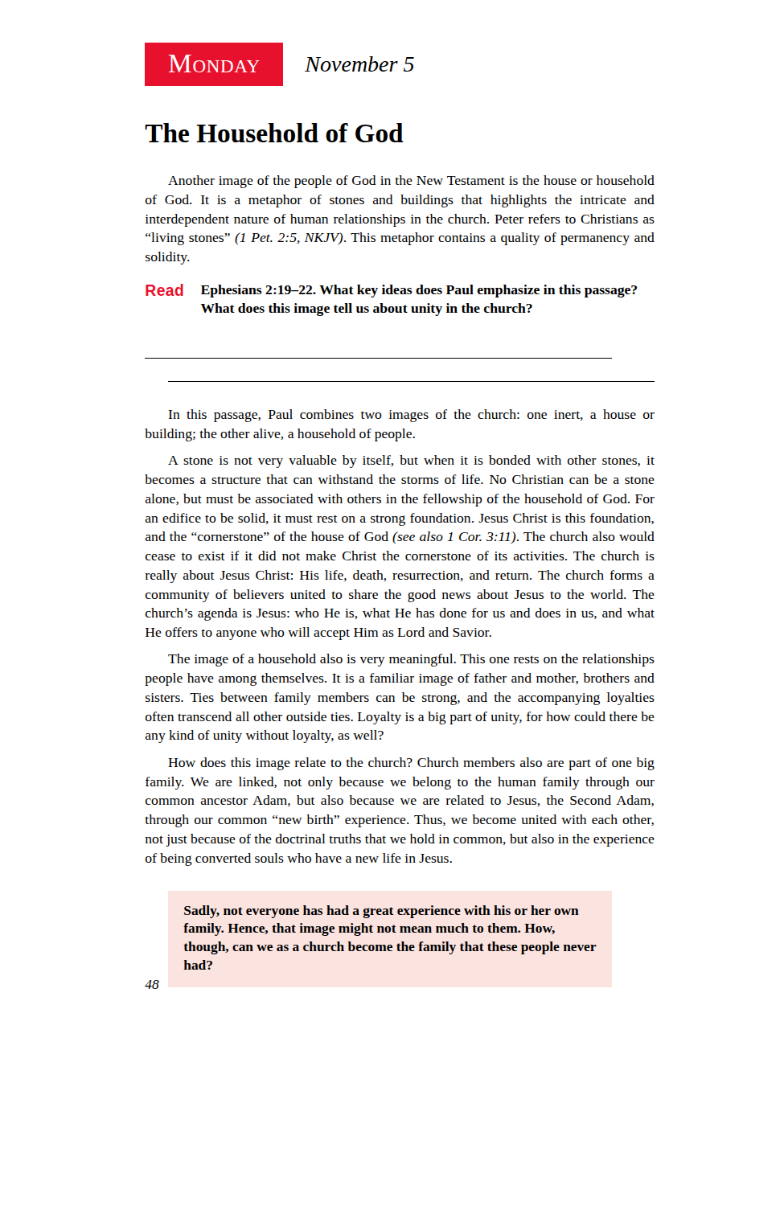Monday
November 5
The Household of God
Another image of the people of God in the New Testament is the house or household of God. It is a metaphor of stones and buildings that highlights the intricate and interdependent nature of human relationships in the church. Peter refers to Christians as “living stones” (1 Pet. 2:5, NKJV). This metaphor contains a quality of permanency and solidity.
Read
Ephesians 2:19–22. What key ideas does Paul emphasize in this passage? What does this image tell us about unity in the church?
In this passage, Paul combines two images of the church: one inert, a house or building; the other alive, a household of people.
A stone is not very valuable by itself, but when it is bonded with other stones, it becomes a structure that can withstand the storms of life. No Christian can be a stone alone, but must be associated with others in the fellowship of the household of God. For an edifice to be solid, it must rest on a strong foundation. Jesus Christ is this foundation, and the “cornerstone” of the house of God (see also 1 Cor. 3:11). The church also would cease to exist if it did not make Christ the cornerstone of its activities. The church is really about Jesus Christ: His life, death, resurrection, and return. The church forms a community of believers united to share the good news about Jesus to the world. The church’s agenda is Jesus: who He is, what He has done for us and does in us, and what He offers to anyone who will accept Him as Lord and Savior.
The image of a household also is very meaningful. This one rests on the relationships people have among themselves. It is a familiar image of father and mother, brothers and sisters. Ties between family members can be strong, and the accompanying loyalties often transcend all other outside ties. Loyalty is a big part of unity, for how could there be any kind of unity without loyalty, as well?
How does this image relate to the church? Church members also are part of one big family. We are linked, not only because we belong to the human family through our common ancestor Adam, but also because we are related to Jesus, the Second Adam, through our common “new birth” experience. Thus, we become united with each other, not just because of the doctrinal truths that we hold in common, but also in the experience of being converted souls who have a new life in Jesus.
Sadly, not everyone has had a great experience with his or her own family. Hence, that image might not mean much to them. How, though, can we as a church become the family that these people never had?
48